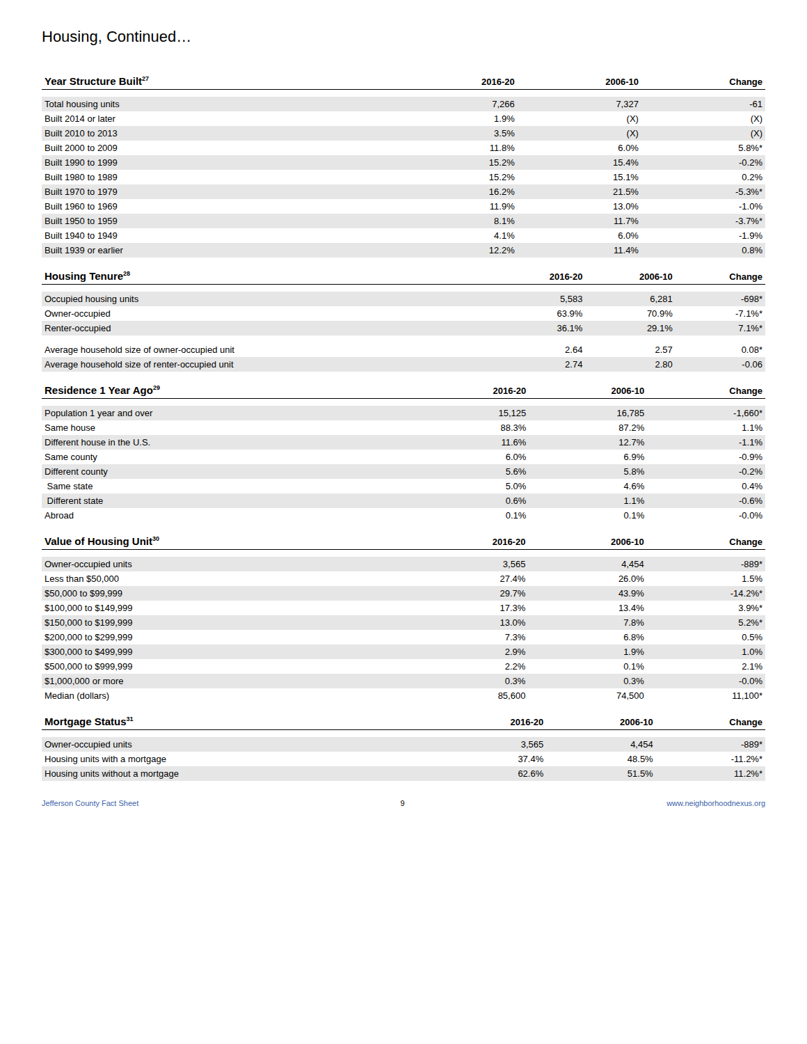Housing, Continued…
| Year Structure Built 27 | 2016-20 | 2006-10 | Change |
| --- | --- | --- | --- |
| Total housing units | 7,266 | 7,327 | -61 |
| Built 2014 or later | 1.9% | (X) | (X) |
| Built 2010 to 2013 | 3.5% | (X) | (X) |
| Built 2000 to 2009 | 11.8% | 6.0% | 5.8%* |
| Built 1990 to 1999 | 15.2% | 15.4% | -0.2% |
| Built 1980 to 1989 | 15.2% | 15.1% | 0.2% |
| Built 1970 to 1979 | 16.2% | 21.5% | -5.3%* |
| Built 1960 to 1969 | 11.9% | 13.0% | -1.0% |
| Built 1950 to 1959 | 8.1% | 11.7% | -3.7%* |
| Built 1940 to 1949 | 4.1% | 6.0% | -1.9% |
| Built 1939 or earlier | 12.2% | 11.4% | 0.8% |
| Housing Tenure 28 | 2016-20 | 2006-10 | Change |
| --- | --- | --- | --- |
| Occupied housing units | 5,583 | 6,281 | -698* |
| Owner-occupied | 63.9% | 70.9% | -7.1%* |
| Renter-occupied | 36.1% | 29.1% | 7.1%* |
| Average household size of owner-occupied unit | 2.64 | 2.57 | 0.08* |
| Average household size of renter-occupied unit | 2.74 | 2.80 | -0.06 |
| Residence 1 Year Ago 29 | 2016-20 | 2006-10 | Change |
| --- | --- | --- | --- |
| Population 1 year and over | 15,125 | 16,785 | -1,660* |
| Same house | 88.3% | 87.2% | 1.1% |
| Different house in the U.S. | 11.6% | 12.7% | -1.1% |
| Same county | 6.0% | 6.9% | -0.9% |
| Different county | 5.6% | 5.8% | -0.2% |
| Same state | 5.0% | 4.6% | 0.4% |
| Different state | 0.6% | 1.1% | -0.6% |
| Abroad | 0.1% | 0.1% | -0.0% |
| Value of Housing Unit 30 | 2016-20 | 2006-10 | Change |
| --- | --- | --- | --- |
| Owner-occupied units | 3,565 | 4,454 | -889* |
| Less than $50,000 | 27.4% | 26.0% | 1.5% |
| $50,000 to $99,999 | 29.7% | 43.9% | -14.2%* |
| $100,000 to $149,999 | 17.3% | 13.4% | 3.9%* |
| $150,000 to $199,999 | 13.0% | 7.8% | 5.2%* |
| $200,000 to $299,999 | 7.3% | 6.8% | 0.5% |
| $300,000 to $499,999 | 2.9% | 1.9% | 1.0% |
| $500,000 to $999,999 | 2.2% | 0.1% | 2.1% |
| $1,000,000 or more | 0.3% | 0.3% | -0.0% |
| Median (dollars) | 85,600 | 74,500 | 11,100* |
| Mortgage Status 31 | 2016-20 | 2006-10 | Change |
| --- | --- | --- | --- |
| Owner-occupied units | 3,565 | 4,454 | -889* |
| Housing units with a mortgage | 37.4% | 48.5% | -11.2%* |
| Housing units without a mortgage | 62.6% | 51.5% | 11.2%* |
Jefferson County Fact Sheet 9 www.neighborhoodnexus.org